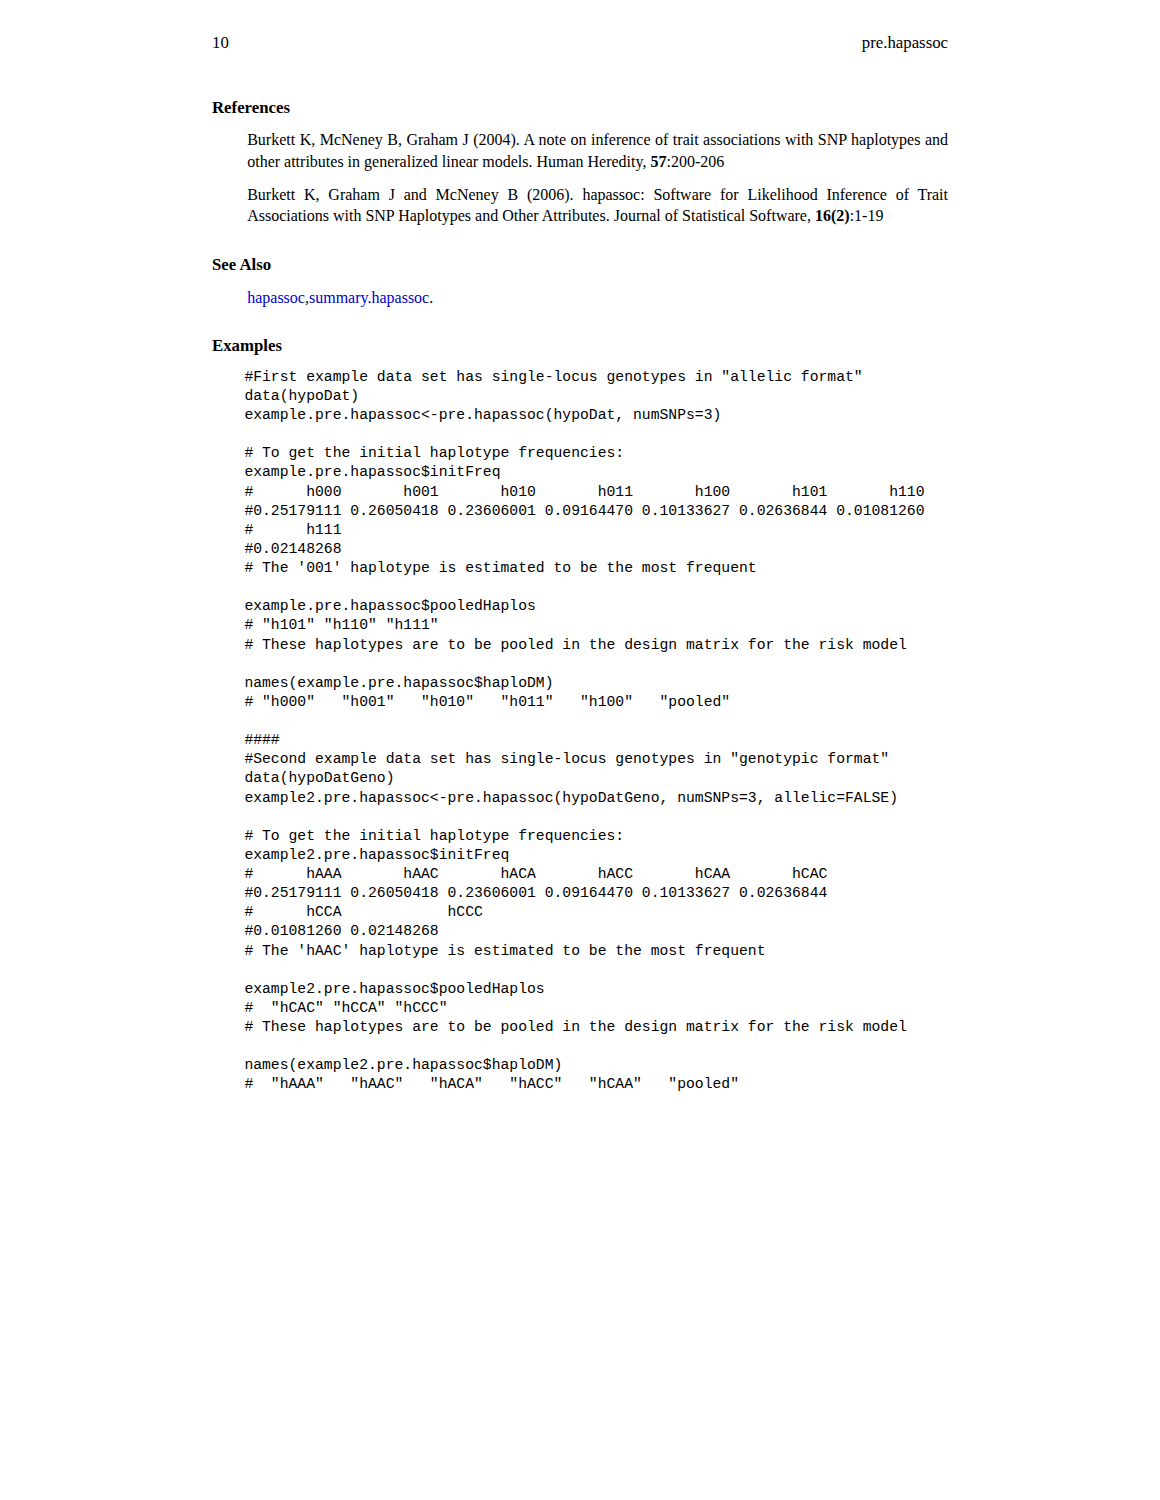10 pre.hapassoc
References
Burkett K, McNeney B, Graham J (2004). A note on inference of trait associations with SNP haplotypes and other attributes in generalized linear models. Human Heredity, 57:200-206
Burkett K, Graham J and McNeney B (2006). hapassoc: Software for Likelihood Inference of Trait Associations with SNP Haplotypes and Other Attributes. Journal of Statistical Software, 16(2):1-19
See Also
hapassoc,summary.hapassoc.
Examples
#First example data set has single-locus genotypes in "allelic format"
data(hypoDat)
example.pre.hapassoc<-pre.hapassoc(hypoDat, numSNPs=3)

# To get the initial haplotype frequencies:
example.pre.hapassoc$initFreq
#      h000       h001       h010       h011       h100       h101       h110
#0.25179111 0.26050418 0.23606001 0.09164470 0.10133627 0.02636844 0.01081260
#      h111
#0.02148268
# The '001' haplotype is estimated to be the most frequent

example.pre.hapassoc$pooledHaplos
# "h101" "h110" "h111"
# These haplotypes are to be pooled in the design matrix for the risk model

names(example.pre.hapassoc$haploDM)
# "h000"   "h001"   "h010"   "h011"   "h100"   "pooled"

####
#Second example data set has single-locus genotypes in "genotypic format"
data(hypoDatGeno)
example2.pre.hapassoc<-pre.hapassoc(hypoDatGeno, numSNPs=3, allelic=FALSE)

# To get the initial haplotype frequencies:
example2.pre.hapassoc$initFreq
#      hAAA       hAAC       hACA       hACC       hCAA       hCAC
#0.25179111 0.26050418 0.23606001 0.09164470 0.10133627 0.02636844
#      hCCA            hCCC
#0.01081260 0.02148268
# The 'hAAC' haplotype is estimated to be the most frequent

example2.pre.hapassoc$pooledHaplos
#  "hCAC" "hCCA" "hCCC"
# These haplotypes are to be pooled in the design matrix for the risk model

names(example2.pre.hapassoc$haploDM)
#  "hAAA"   "hAAC"   "hACA"   "hACC"   "hCAA"   "pooled"